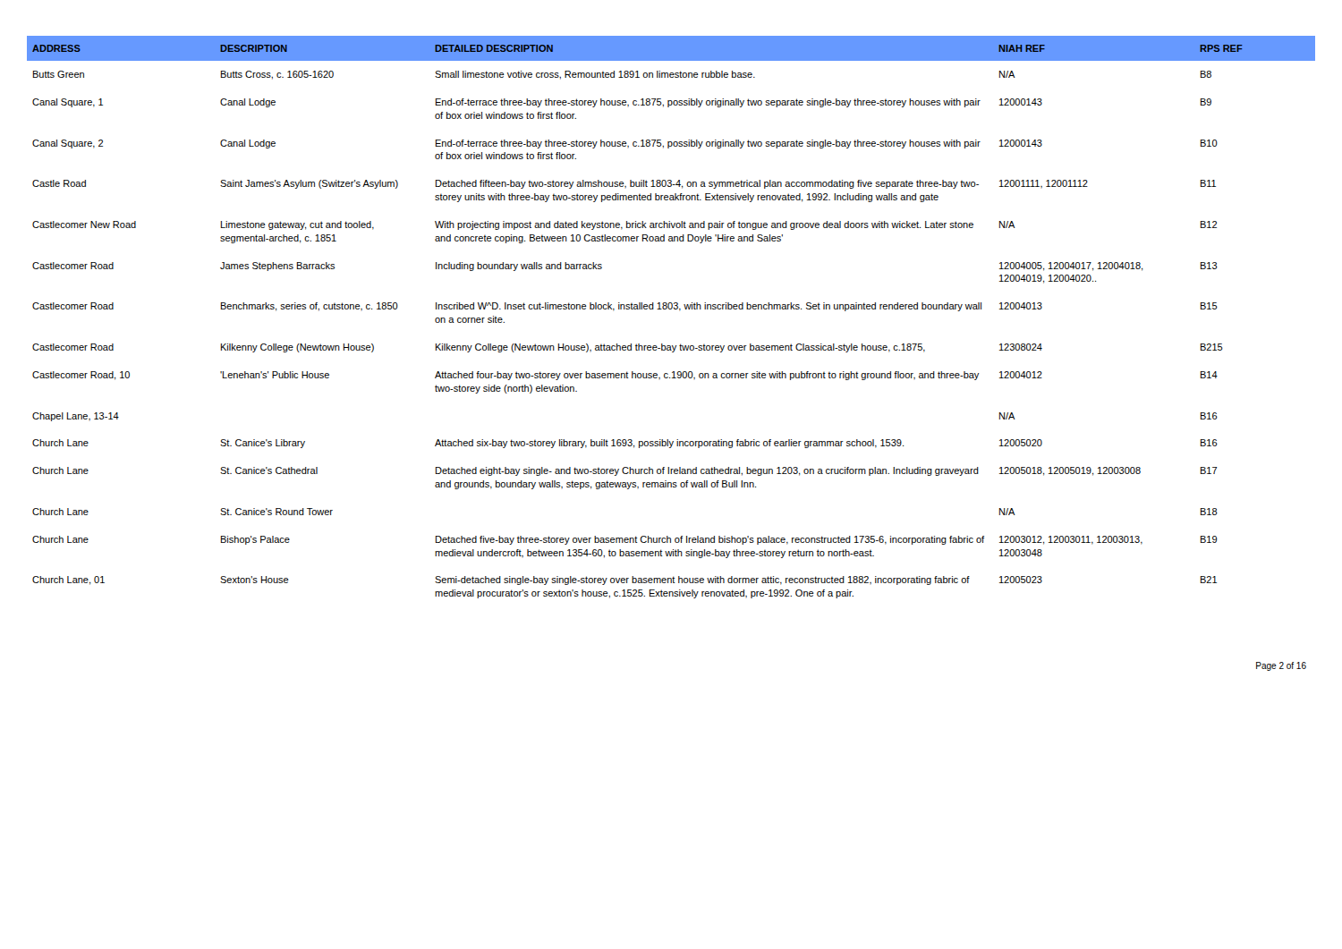| ADDRESS | DESCRIPTION | DETAILED DESCRIPTION | NIAH REF | RPS REF |
| --- | --- | --- | --- | --- |
| Butts Green | Butts Cross, c. 1605-1620 | Small limestone votive cross, Remounted 1891 on limestone rubble base. | N/A | B8 |
| Canal Square, 1 | Canal Lodge | End-of-terrace three-bay three-storey house, c.1875, possibly originally two separate single-bay three-storey houses with pair of box oriel windows to first floor. | 12000143 | B9 |
| Canal Square, 2 | Canal Lodge | End-of-terrace three-bay three-storey house, c.1875, possibly originally two separate single-bay three-storey houses with pair of box oriel windows to first floor. | 12000143 | B10 |
| Castle Road | Saint James's Asylum (Switzer's Asylum) | Detached fifteen-bay two-storey almshouse, built 1803-4, on a symmetrical plan accommodating five separate three-bay two-storey units with three-bay two-storey pedimented breakfront. Extensively renovated, 1992. Including walls and gate | 12001111, 12001112 | B11 |
| Castlecomer New Road | Limestone gateway, cut and tooled, segmental-arched, c. 1851 | With projecting impost and dated keystone, brick archivolt and pair of tongue and groove deal doors with wicket. Later stone and concrete coping. Between 10 Castlecomer Road and Doyle 'Hire and Sales' | N/A | B12 |
| Castlecomer Road | James Stephens Barracks | Including boundary walls and barracks | 12004005, 12004017, 12004018, 12004019, 12004020.. | B13 |
| Castlecomer Road | Benchmarks, series of, cutstone, c. 1850 | Inscribed W^D. Inset cut-limestone block, installed 1803, with inscribed benchmarks. Set in unpainted rendered boundary wall on a corner site. | 12004013 | B15 |
| Castlecomer Road | Kilkenny College (Newtown House) | Kilkenny College (Newtown House), attached three-bay two-storey over basement Classical-style house, c.1875, | 12308024 | B215 |
| Castlecomer Road, 10 | 'Lenehan's' Public House | Attached four-bay two-storey over basement house, c.1900, on a corner site with pubfront to right ground floor, and three-bay two-storey side (north) elevation. | 12004012 | B14 |
| Chapel Lane, 13-14 | | | N/A | B16 |
| Church Lane | St. Canice's Library | Attached six-bay two-storey library, built 1693, possibly incorporating fabric of earlier grammar school, 1539. | 12005020 | B16 |
| Church Lane | St. Canice's Cathedral | Detached eight-bay single- and two-storey Church of Ireland cathedral, begun 1203, on a cruciform plan. Including graveyard and grounds, boundary walls, steps, gateways, remains of wall of Bull Inn. | 12005018, 12005019, 12003008 | B17 |
| Church Lane | St. Canice's Round Tower | | N/A | B18 |
| Church Lane | Bishop's Palace | Detached five-bay three-storey over basement Church of Ireland bishop's palace, reconstructed 1735-6, incorporating fabric of medieval undercroft, between 1354-60, to basement with single-bay three-storey return to north-east. | 12003012, 12003011, 12003013, 12003048 | B19 |
| Church Lane, 01 | Sexton's House | Semi-detached single-bay single-storey over basement house with dormer attic, reconstructed 1882, incorporating fabric of medieval procurator's or sexton's house, c.1525. Extensively renovated, pre-1992. One of a pair. | 12005023 | B21 |
Page 2 of 16